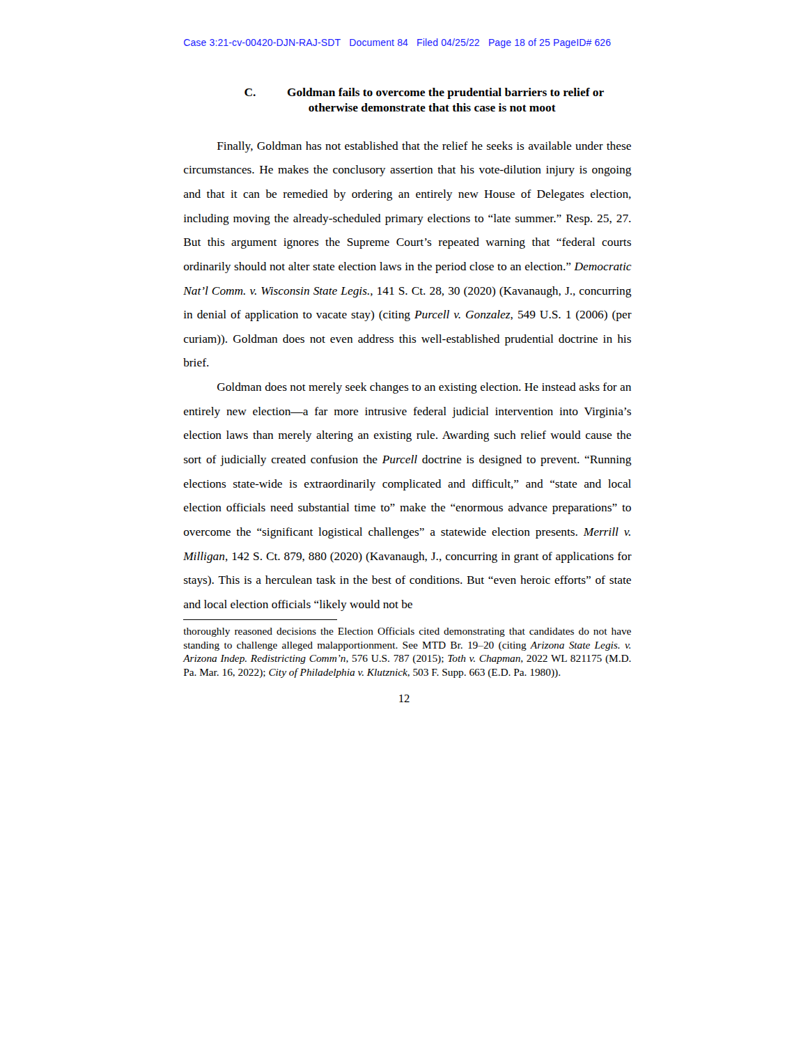Case 3:21-cv-00420-DJN-RAJ-SDT Document 84 Filed 04/25/22 Page 18 of 25 PageID# 626
C. Goldman fails to overcome the prudential barriers to relief or otherwise demonstrate that this case is not moot
Finally, Goldman has not established that the relief he seeks is available under these circumstances. He makes the conclusory assertion that his vote-dilution injury is ongoing and that it can be remedied by ordering an entirely new House of Delegates election, including moving the already-scheduled primary elections to “late summer.” Resp. 25, 27. But this argument ignores the Supreme Court’s repeated warning that “federal courts ordinarily should not alter state election laws in the period close to an election.” Democratic Nat’l Comm. v. Wisconsin State Legis., 141 S. Ct. 28, 30 (2020) (Kavanaugh, J., concurring in denial of application to vacate stay) (citing Purcell v. Gonzalez, 549 U.S. 1 (2006) (per curiam)). Goldman does not even address this well-established prudential doctrine in his brief.
Goldman does not merely seek changes to an existing election. He instead asks for an entirely new election—a far more intrusive federal judicial intervention into Virginia’s election laws than merely altering an existing rule. Awarding such relief would cause the sort of judicially created confusion the Purcell doctrine is designed to prevent. “Running elections state-wide is extraordinarily complicated and difficult,” and “state and local election officials need substantial time to” make the “enormous advance preparations” to overcome the “significant logistical challenges” a statewide election presents. Merrill v. Milligan, 142 S. Ct. 879, 880 (2020) (Kavanaugh, J., concurring in grant of applications for stays). This is a herculean task in the best of conditions. But “even heroic efforts” of state and local election officials “likely would not be
thoroughly reasoned decisions the Election Officials cited demonstrating that candidates do not have standing to challenge alleged malapportionment. See MTD Br. 19–20 (citing Arizona State Legis. v. Arizona Indep. Redistricting Comm’n, 576 U.S. 787 (2015); Toth v. Chapman, 2022 WL 821175 (M.D. Pa. Mar. 16, 2022); City of Philadelphia v. Klutznick, 503 F. Supp. 663 (E.D. Pa. 1980)).
12